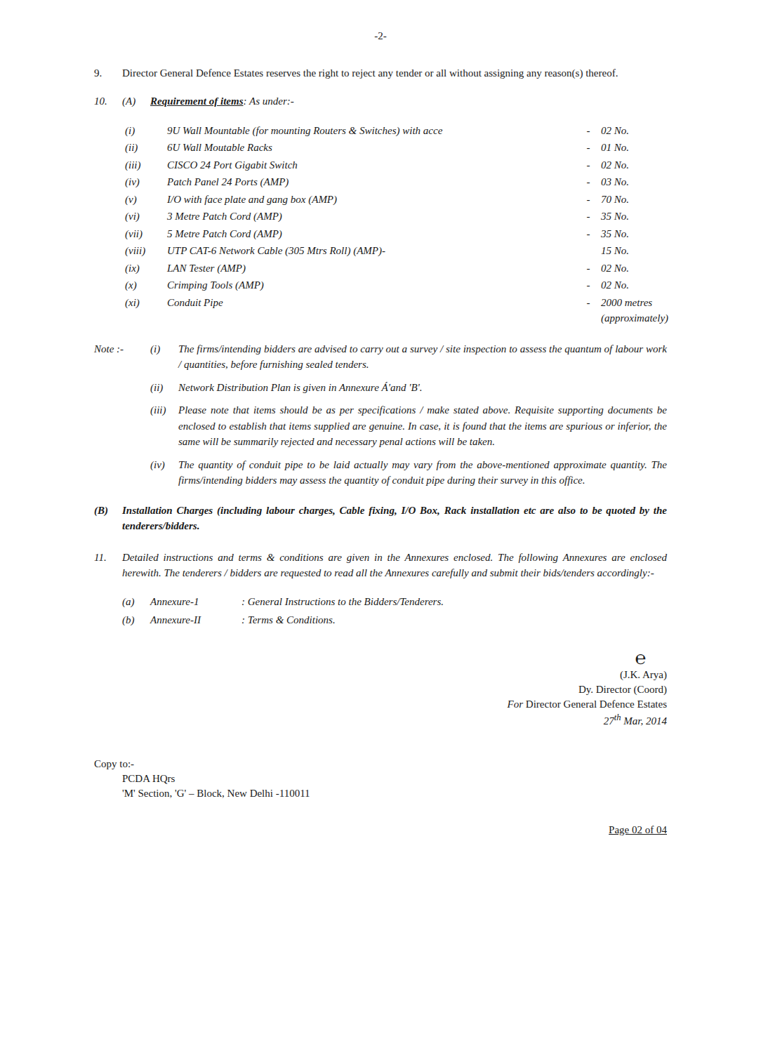-2-
9.
Director General Defence Estates reserves the right to reject any tender or all without assigning any reason(s) thereof.
10.
(A)
Requirement of items: As under:-
| (i) | 9U Wall Mountable (for mounting Routers & Switches) with acce | - | 02 No. |
| (ii) | 6U Wall Moutable Racks | - | 01 No. |
| (iii) | CISCO 24 Port Gigabit Switch | - | 02 No. |
| (iv) | Patch Panel 24 Ports (AMP) | - | 03 No. |
| (v) | I/O with face plate and gang box (AMP) | - | 70 No. |
| (vi) | 3 Metre Patch Cord (AMP) | - | 35 No. |
| (vii) | 5 Metre Patch Cord (AMP) | - | 35 No. |
| (viii) | UTP CAT-6 Network Cable (305 Mtrs Roll) (AMP)- | | 15 No. |
| (ix) | LAN Tester (AMP) | - | 02 No. |
| (x) | Crimping Tools (AMP) | - | 02 No. |
| (xi) | Conduit Pipe | - | 2000 metres (approximately) |
Note :-
(i)
The firms/intending bidders are advised to carry out a survey / site inspection to assess the quantum of labour work / quantities, before furnishing sealed tenders.
(ii)
Network Distribution Plan is given in Annexure Á'and 'B'.
(iii)
Please note that items should be as per specifications / make stated above. Requisite supporting documents be enclosed to establish that items supplied are genuine. In case, it is found that the items are spurious or inferior, the same will be summarily rejected and necessary penal actions will be taken.
(iv)
The quantity of conduit pipe to be laid actually may vary from the above-mentioned approximate quantity. The firms/intending bidders may assess the quantity of conduit pipe during their survey in this office.
(B)
Installation Charges (including labour charges, Cable fixing, I/O Box, Rack installation etc are also to be quoted by the tenderers/bidders.
11.
Detailed instructions and terms & conditions are given in the Annexures enclosed. The following Annexures are enclosed herewith. The tenderers / bidders are requested to read all the Annexures carefully and submit their bids/tenders accordingly:-
(a)
Annexure-1
: General Instructions to the Bidders/Tenderers.
(b)
Annexure-II
: Terms & Conditions.
℮
(J.K. Arya)
Dy. Director (Coord)
For Director General Defence Estates
27th Mar, 2014
Copy to:-
PCDA HQrs
'M' Section, 'G' – Block, New Delhi -110011
Page 02 of 04